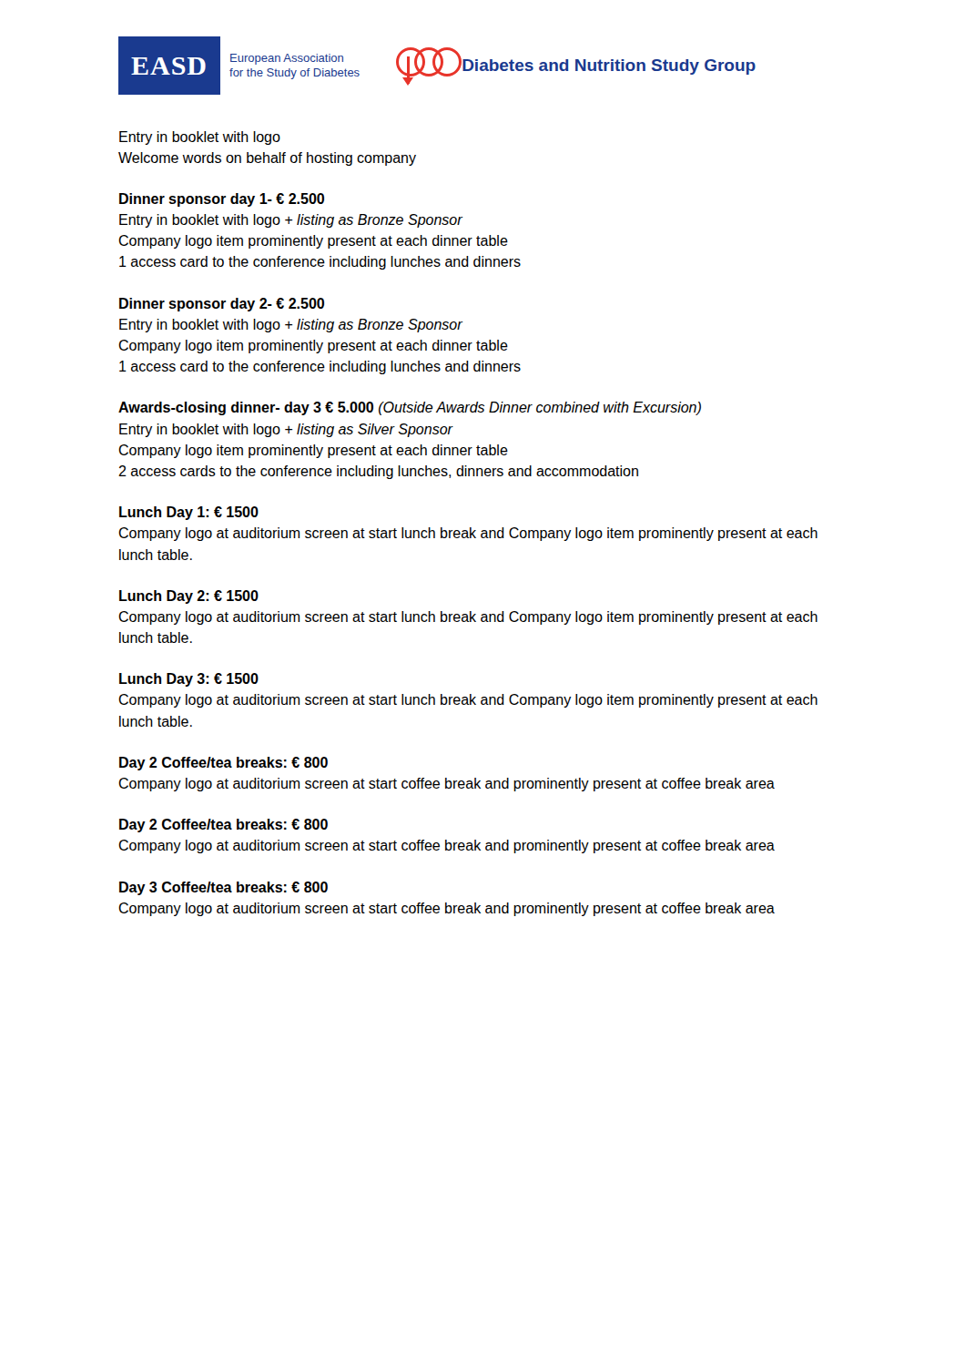EASD
European Association
for the Study of Diabetes
Diabetes and Nutrition Study Group
Entry in booklet with logo
Welcome words on behalf of hosting company
Dinner sponsor day 1- € 2.500
Entry in booklet with logo + listing as Bronze Sponsor
Company logo item prominently present at each dinner table
1 access card to the conference including lunches and dinners
Dinner sponsor day 2- € 2.500
Entry in booklet with logo + listing as Bronze Sponsor
Company logo item prominently present at each dinner table
1 access card to the conference including lunches and dinners
Awards-closing dinner- day 3 € 5.000 (Outside Awards Dinner combined with Excursion)
Entry in booklet with logo + listing as Silver Sponsor
Company logo item prominently present at each dinner table
2 access cards to the conference including lunches, dinners and accommodation
Lunch Day 1: € 1500
Company logo at auditorium screen at start lunch break and Company logo item prominently present at each lunch table.
Lunch Day 2: € 1500
Company logo at auditorium screen at start lunch break and Company logo item prominently present at each lunch table.
Lunch Day 3: € 1500
Company logo at auditorium screen at start lunch break and Company logo item prominently present at each lunch table.
Day 2 Coffee/tea breaks: € 800
Company logo at auditorium screen at start coffee break and prominently present at coffee break area
Day 2 Coffee/tea breaks: € 800
Company logo at auditorium screen at start coffee break and prominently present at coffee break area
Day 3 Coffee/tea breaks: € 800
Company logo at auditorium screen at start coffee break and prominently present at coffee break area